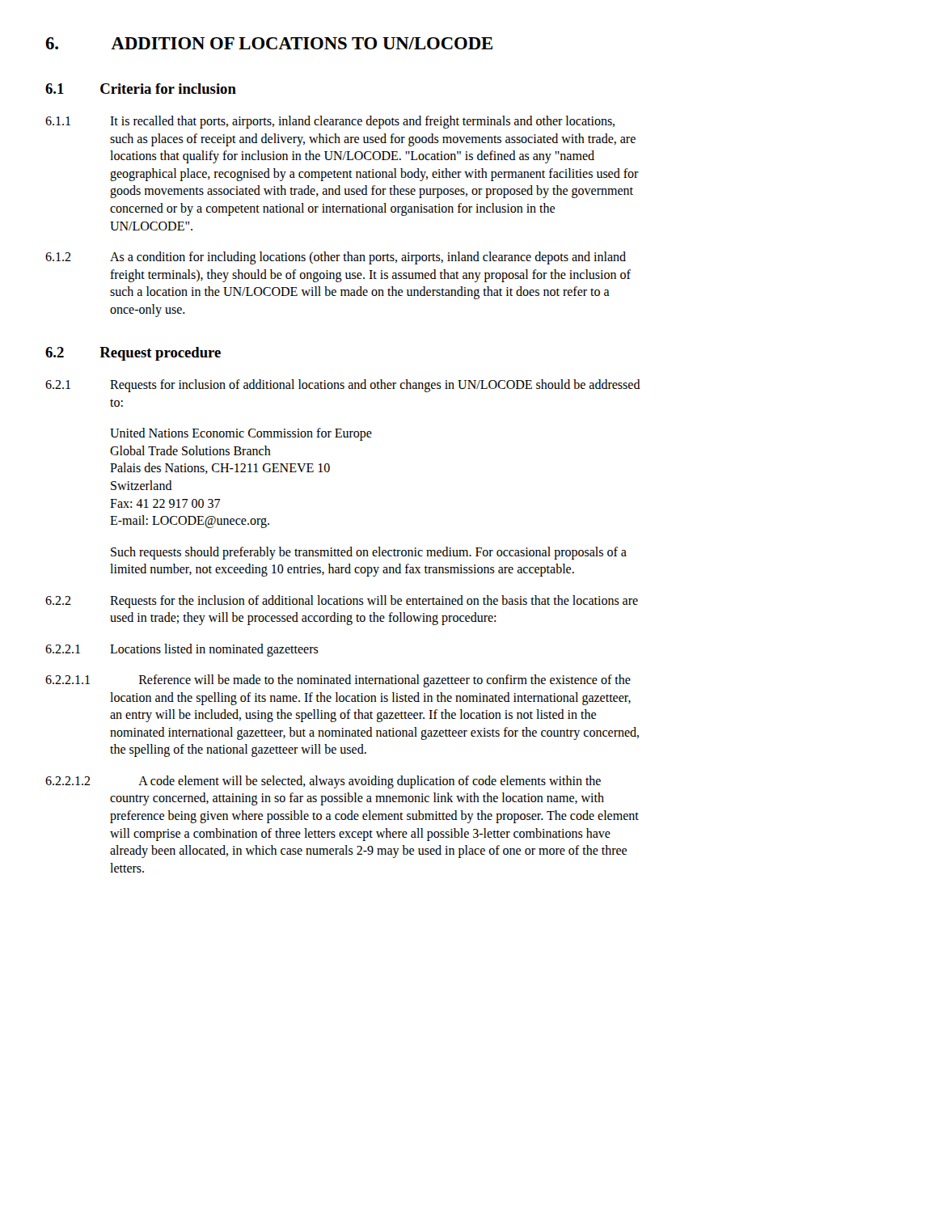6. ADDITION OF LOCATIONS TO UN/LOCODE
6.1 Criteria for inclusion
6.1.1
It is recalled that ports, airports, inland clearance depots and freight terminals and other locations, such as places of receipt and delivery, which are used for goods movements associated with trade, are locations that qualify for inclusion in the UN/LOCODE. "Location" is defined as any "named geographical place, recognised by a competent national body, either with permanent facilities used for goods movements associated with trade, and used for these purposes, or proposed by the government concerned or by a competent national or international organisation for inclusion in the UN/LOCODE".
6.1.2
As a condition for including locations (other than ports, airports, inland clearance depots and inland freight terminals), they should be of ongoing use. It is assumed that any proposal for the inclusion of such a location in the UN/LOCODE will be made on the understanding that it does not refer to a once-only use.
6.2 Request procedure
6.2.1
Requests for inclusion of additional locations and other changes in UN/LOCODE should be addressed to:
United Nations Economic Commission for Europe
Global Trade Solutions Branch
Palais des Nations, CH-1211 GENEVE 10
Switzerland
Fax: 41 22 917 00 37
E-mail: LOCODE@unece.org.
Such requests should preferably be transmitted on electronic medium. For occasional proposals of a limited number, not exceeding 10 entries, hard copy and fax transmissions are acceptable.
6.2.2
Requests for the inclusion of additional locations will be entertained on the basis that the locations are used in trade; they will be processed according to the following procedure:
6.2.2.1
Locations listed in nominated gazetteers
6.2.2.1.1
Reference will be made to the nominated international gazetteer to confirm the existence of the location and the spelling of its name. If the location is listed in the nominated international gazetteer, an entry will be included, using the spelling of that gazetteer. If the location is not listed in the nominated international gazetteer, but a nominated national gazetteer exists for the country concerned, the spelling of the national gazetteer will be used.
6.2.2.1.2
A code element will be selected, always avoiding duplication of code elements within the country concerned, attaining in so far as possible a mnemonic link with the location name, with preference being given where possible to a code element submitted by the proposer. The code element will comprise a combination of three letters except where all possible 3-letter combinations have already been allocated, in which case numerals 2-9 may be used in place of one or more of the three letters.